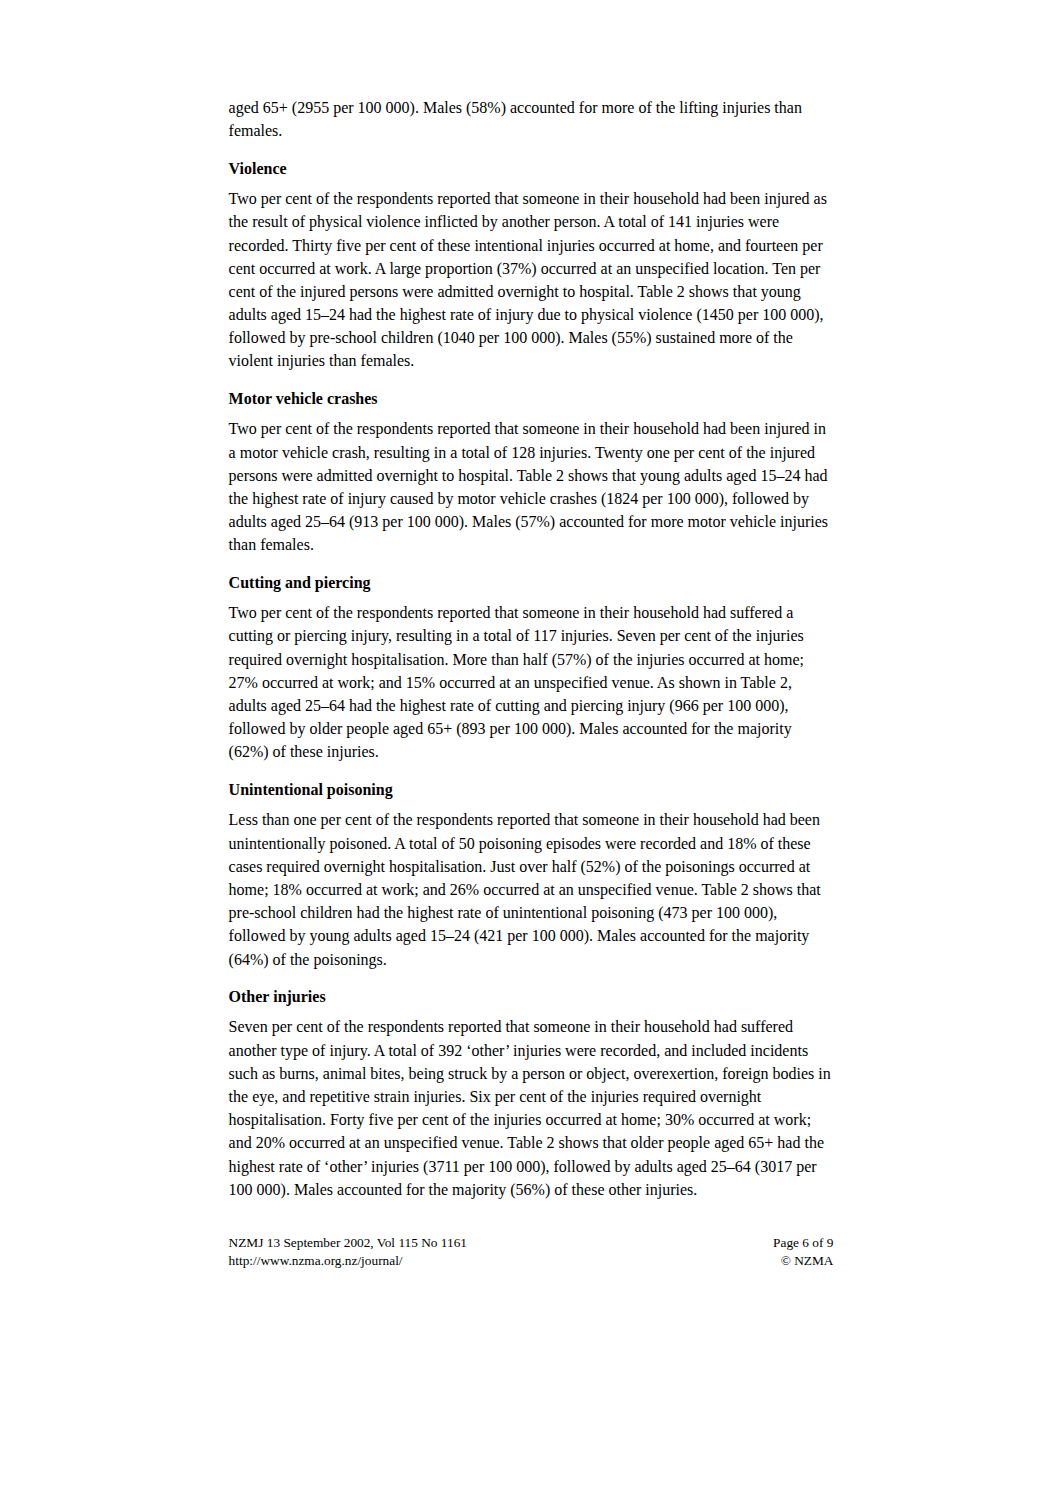aged 65+ (2955 per 100 000). Males (58%) accounted for more of the lifting injuries than females.
Violence
Two per cent of the respondents reported that someone in their household had been injured as the result of physical violence inflicted by another person. A total of 141 injuries were recorded. Thirty five per cent of these intentional injuries occurred at home, and fourteen per cent occurred at work. A large proportion (37%) occurred at an unspecified location. Ten per cent of the injured persons were admitted overnight to hospital. Table 2 shows that young adults aged 15–24 had the highest rate of injury due to physical violence (1450 per 100 000), followed by pre-school children (1040 per 100 000). Males (55%) sustained more of the violent injuries than females.
Motor vehicle crashes
Two per cent of the respondents reported that someone in their household had been injured in a motor vehicle crash, resulting in a total of 128 injuries. Twenty one per cent of the injured persons were admitted overnight to hospital. Table 2 shows that young adults aged 15–24 had the highest rate of injury caused by motor vehicle crashes (1824 per 100 000), followed by adults aged 25–64 (913 per 100 000). Males (57%) accounted for more motor vehicle injuries than females.
Cutting and piercing
Two per cent of the respondents reported that someone in their household had suffered a cutting or piercing injury, resulting in a total of 117 injuries. Seven per cent of the injuries required overnight hospitalisation. More than half (57%) of the injuries occurred at home; 27% occurred at work; and 15% occurred at an unspecified venue. As shown in Table 2, adults aged 25–64 had the highest rate of cutting and piercing injury (966 per 100 000), followed by older people aged 65+ (893 per 100 000). Males accounted for the majority (62%) of these injuries.
Unintentional poisoning
Less than one per cent of the respondents reported that someone in their household had been unintentionally poisoned. A total of 50 poisoning episodes were recorded and 18% of these cases required overnight hospitalisation. Just over half (52%) of the poisonings occurred at home; 18% occurred at work; and 26% occurred at an unspecified venue. Table 2 shows that pre-school children had the highest rate of unintentional poisoning (473 per 100 000), followed by young adults aged 15–24 (421 per 100 000). Males accounted for the majority (64%) of the poisonings.
Other injuries
Seven per cent of the respondents reported that someone in their household had suffered another type of injury. A total of 392 ‘other’ injuries were recorded, and included incidents such as burns, animal bites, being struck by a person or object, overexertion, foreign bodies in the eye, and repetitive strain injuries. Six per cent of the injuries required overnight hospitalisation. Forty five per cent of the injuries occurred at home; 30% occurred at work; and 20% occurred at an unspecified venue. Table 2 shows that older people aged 65+ had the highest rate of ‘other’ injuries (3711 per 100 000), followed by adults aged 25–64 (3017 per 100 000). Males accounted for the majority (56%) of these other injuries.
NZMJ 13 September 2002, Vol 115 No 1161
http://www.nzma.org.nz/journal/
Page 6 of 9
© NZMA